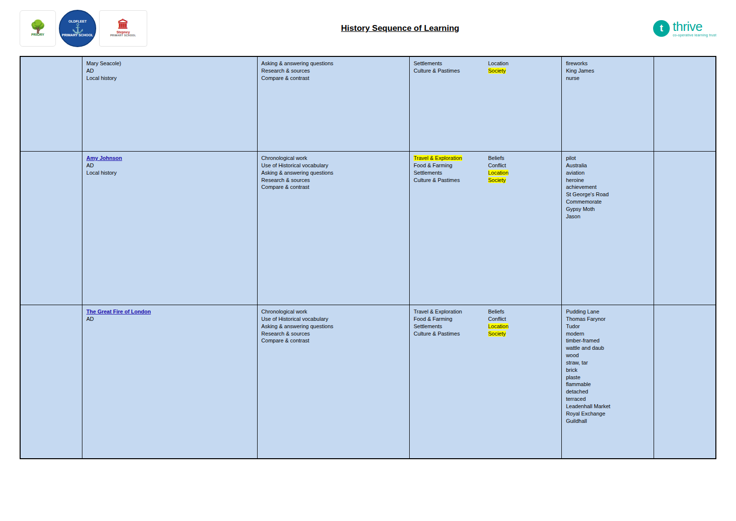🌳 PRIORY
OLDFLEET ⚓ PRIMARY SCHOOL
🏛 Stepney PRIMARY SCHOOL
History Sequence of Learning
t
thrive
co-operative learning trust
| | Mary Seacole) AD Local history | Asking & answering questions Research & sources Compare & contrast | Settlements Location Culture & Pastimes Society | fireworks King James nurse | |
| | Amy Johnson AD Local history | Chronological work Use of Historical vocabulary Asking & answering questions Research & sources Compare & contrast | Travel & Exploration Beliefs Food & Farming Conflict Settlements Location Culture & Pastimes Society | pilot Australia aviation heroine achievement St George's Road Commemorate Gypsy Moth Jason | |
| | The Great Fire of London AD | Chronological work Use of Historical vocabulary Asking & answering questions Research & sources Compare & contrast | Travel & Exploration Beliefs Food & Farming Conflict Settlements Location Culture & Pastimes Society | Pudding Lane Thomas Farynor Tudor modern timber-framed wattle and daub wood straw, tar brick plaste flammable detached terraced Leadenhall Market Royal Exchange Guildhall | |